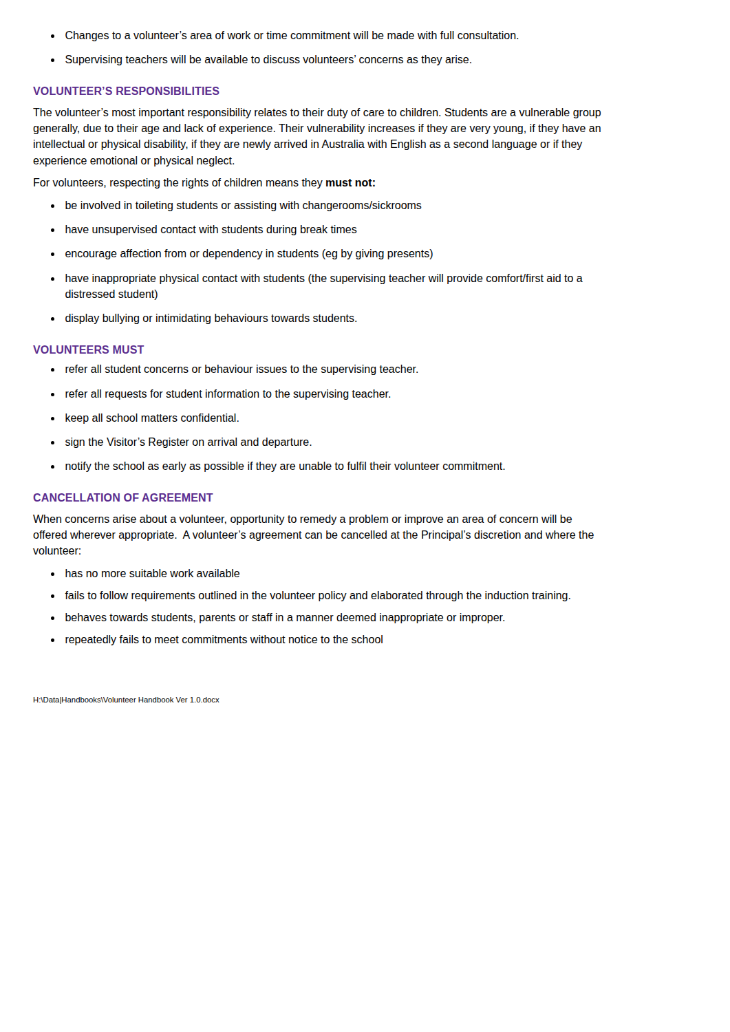Changes to a volunteer’s area of work or time commitment will be made with full consultation.
Supervising teachers will be available to discuss volunteers’ concerns as they arise.
VOLUNTEER’S RESPONSIBILITIES
The volunteer’s most important responsibility relates to their duty of care to children. Students are a vulnerable group generally, due to their age and lack of experience. Their vulnerability increases if they are very young, if they have an intellectual or physical disability, if they are newly arrived in Australia with English as a second language or if they experience emotional or physical neglect.
For volunteers, respecting the rights of children means they must not:
be involved in toileting students or assisting with changerooms/sickrooms
have unsupervised contact with students during break times
encourage affection from or dependency in students (eg by giving presents)
have inappropriate physical contact with students (the supervising teacher will provide comfort/first aid to a distressed student)
display bullying or intimidating behaviours towards students.
VOLUNTEERS MUST
refer all student concerns or behaviour issues to the supervising teacher.
refer all requests for student information to the supervising teacher.
keep all school matters confidential.
sign the Visitor’s Register on arrival and departure.
notify the school as early as possible if they are unable to fulfil their volunteer commitment.
CANCELLATION OF AGREEMENT
When concerns arise about a volunteer, opportunity to remedy a problem or improve an area of concern will be offered wherever appropriate. A volunteer’s agreement can be cancelled at the Principal’s discretion and where the volunteer:
has no more suitable work available
fails to follow requirements outlined in the volunteer policy and elaborated through the induction training.
behaves towards students, parents or staff in a manner deemed inappropriate or improper.
repeatedly fails to meet commitments without notice to the school
H:\Data|Handbooks\Volunteer Handbook Ver 1.0.docx